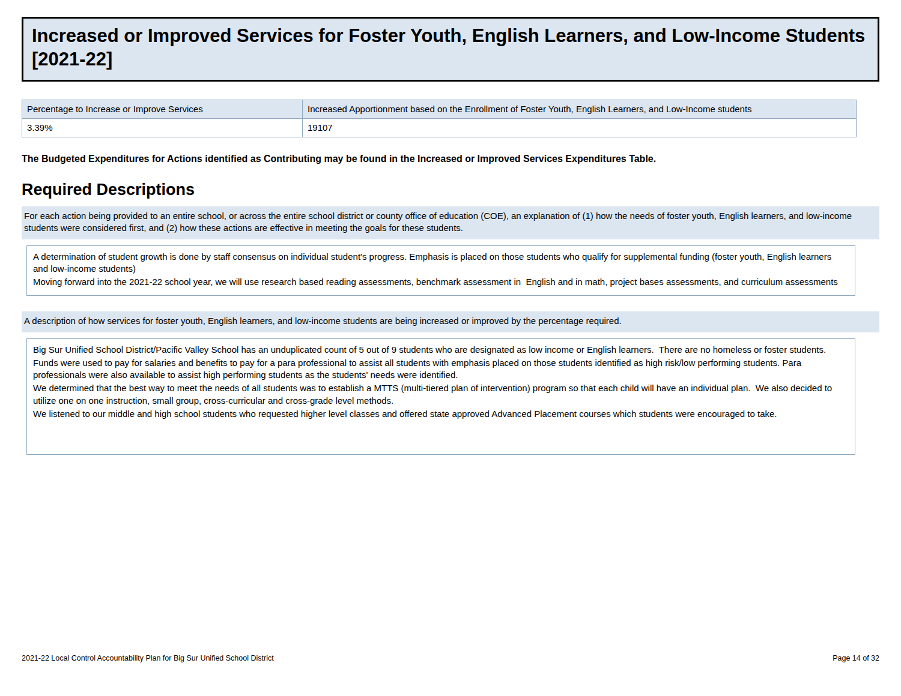Increased or Improved Services for Foster Youth, English Learners, and Low-Income Students [2021-22]
| Percentage to Increase or Improve Services | Increased Apportionment based on the Enrollment of Foster Youth, English Learners, and Low-Income students |
| 3.39% | 19107 |
The Budgeted Expenditures for Actions identified as Contributing may be found in the Increased or Improved Services Expenditures Table.
Required Descriptions
For each action being provided to an entire school, or across the entire school district or county office of education (COE), an explanation of (1) how the needs of foster youth, English learners, and low-income students were considered first, and (2) how these actions are effective in meeting the goals for these students.
A determination of student growth is done by staff consensus on individual student's progress. Emphasis is placed on those students who qualify for supplemental funding (foster youth, English learners and low-income students)
Moving forward into the 2021-22 school year, we will use research based reading assessments, benchmark assessment in English and in math, project bases assessments, and curriculum assessments
A description of how services for foster youth, English learners, and low-income students are being increased or improved by the percentage required.
Big Sur Unified School District/Pacific Valley School has an unduplicated count of 5 out of 9 students who are designated as low income or English learners. There are no homeless or foster students.
Funds were used to pay for salaries and benefits to pay for a para professional to assist all students with emphasis placed on those students identified as high risk/low performing students. Para professionals were also available to assist high performing students as the students' needs were identified.
We determined that the best way to meet the needs of all students was to establish a MTTS (multi-tiered plan of intervention) program so that each child will have an individual plan. We also decided to utilize one on one instruction, small group, cross-curricular and cross-grade level methods.
We listened to our middle and high school students who requested higher level classes and offered state approved Advanced Placement courses which students were encouraged to take.
2021-22 Local Control Accountability Plan for Big Sur Unified School District Page 14 of 32